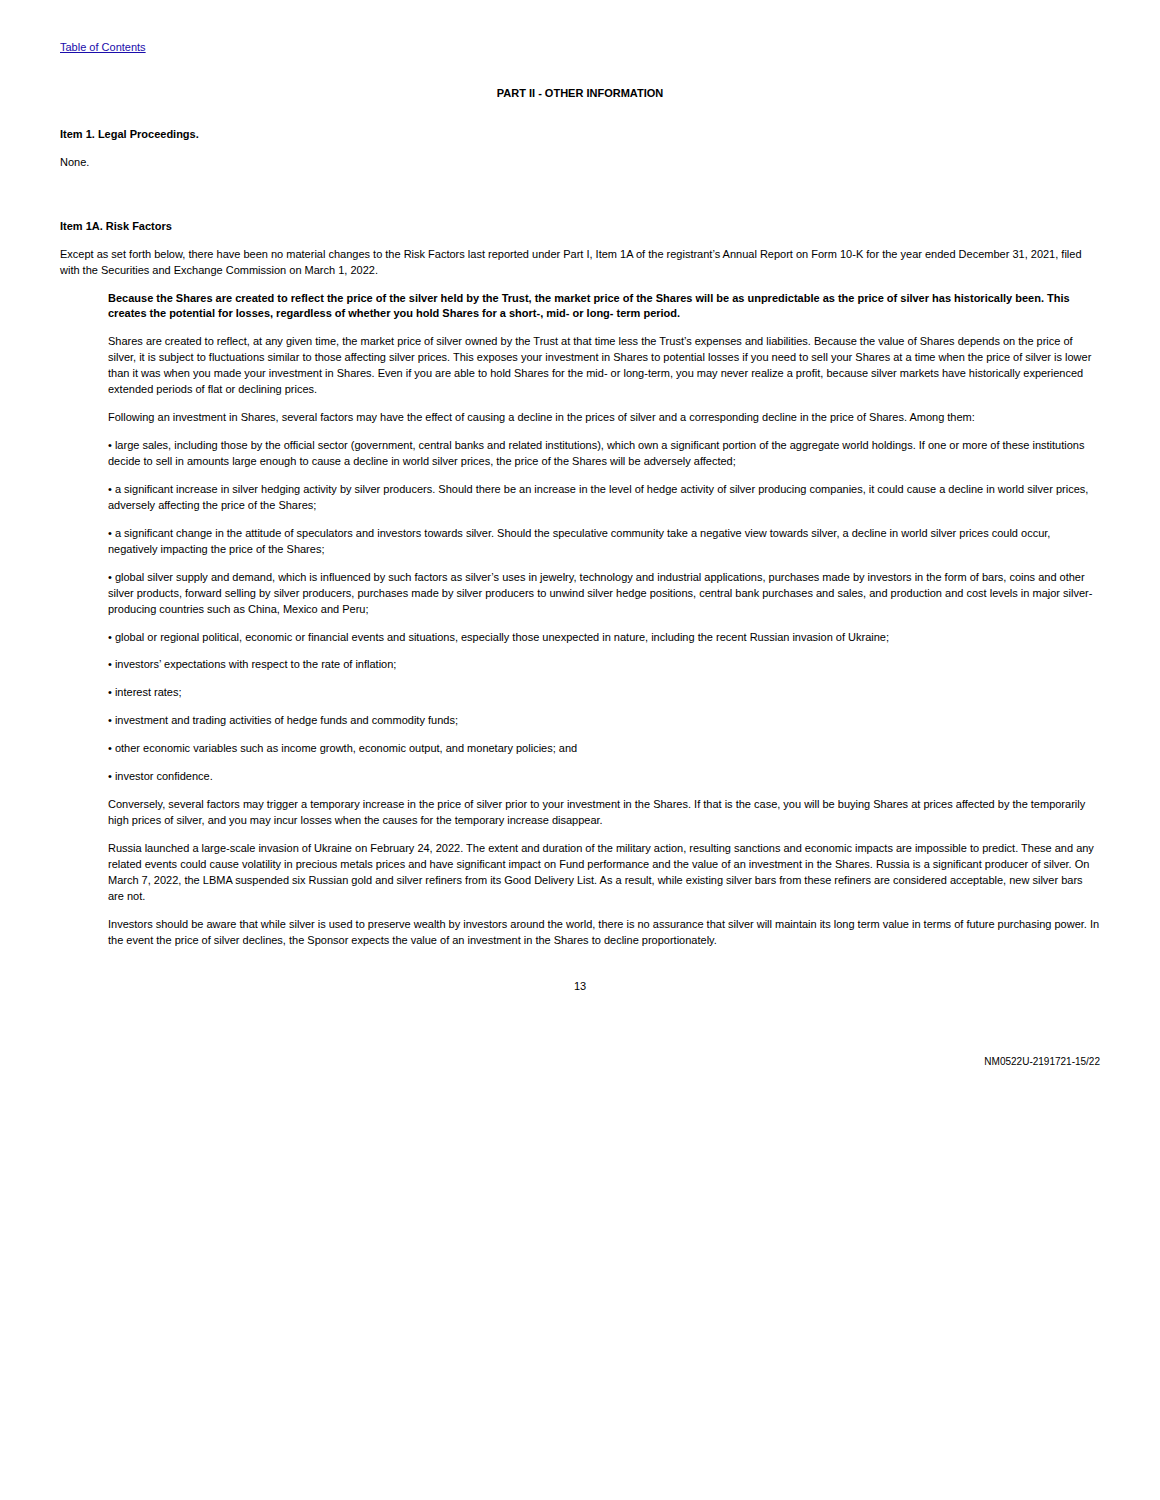Table of Contents
PART II - OTHER INFORMATION
Item 1. Legal Proceedings.
None.
Item 1A. Risk Factors
Except as set forth below, there have been no material changes to the Risk Factors last reported under Part I, Item 1A of the registrant’s Annual Report on Form 10-K for the year ended December 31, 2021, filed with the Securities and Exchange Commission on March 1, 2022.
Because the Shares are created to reflect the price of the silver held by the Trust, the market price of the Shares will be as unpredictable as the price of silver has historically been. This creates the potential for losses, regardless of whether you hold Shares for a short-, mid- or long- term period.
Shares are created to reflect, at any given time, the market price of silver owned by the Trust at that time less the Trust’s expenses and liabilities. Because the value of Shares depends on the price of silver, it is subject to fluctuations similar to those affecting silver prices. This exposes your investment in Shares to potential losses if you need to sell your Shares at a time when the price of silver is lower than it was when you made your investment in Shares. Even if you are able to hold Shares for the mid- or long-term, you may never realize a profit, because silver markets have historically experienced extended periods of flat or declining prices.
Following an investment in Shares, several factors may have the effect of causing a decline in the prices of silver and a corresponding decline in the price of Shares. Among them:
• large sales, including those by the official sector (government, central banks and related institutions), which own a significant portion of the aggregate world holdings. If one or more of these institutions decide to sell in amounts large enough to cause a decline in world silver prices, the price of the Shares will be adversely affected;
• a significant increase in silver hedging activity by silver producers. Should there be an increase in the level of hedge activity of silver producing companies, it could cause a decline in world silver prices, adversely affecting the price of the Shares;
• a significant change in the attitude of speculators and investors towards silver. Should the speculative community take a negative view towards silver, a decline in world silver prices could occur, negatively impacting the price of the Shares;
• global silver supply and demand, which is influenced by such factors as silver’s uses in jewelry, technology and industrial applications, purchases made by investors in the form of bars, coins and other silver products, forward selling by silver producers, purchases made by silver producers to unwind silver hedge positions, central bank purchases and sales, and production and cost levels in major silver-producing countries such as China, Mexico and Peru;
• global or regional political, economic or financial events and situations, especially those unexpected in nature, including the recent Russian invasion of Ukraine;
• investors’ expectations with respect to the rate of inflation;
• interest rates;
• investment and trading activities of hedge funds and commodity funds;
• other economic variables such as income growth, economic output, and monetary policies; and
• investor confidence.
Conversely, several factors may trigger a temporary increase in the price of silver prior to your investment in the Shares. If that is the case, you will be buying Shares at prices affected by the temporarily high prices of silver, and you may incur losses when the causes for the temporary increase disappear.
Russia launched a large-scale invasion of Ukraine on February 24, 2022. The extent and duration of the military action, resulting sanctions and economic impacts are impossible to predict. These and any related events could cause volatility in precious metals prices and have significant impact on Fund performance and the value of an investment in the Shares. Russia is a significant producer of silver. On March 7, 2022, the LBMA suspended six Russian gold and silver refiners from its Good Delivery List. As a result, while existing silver bars from these refiners are considered acceptable, new silver bars are not.
Investors should be aware that while silver is used to preserve wealth by investors around the world, there is no assurance that silver will maintain its long term value in terms of future purchasing power. In the event the price of silver declines, the Sponsor expects the value of an investment in the Shares to decline proportionately.
13
NM0522U-2191721-15/22